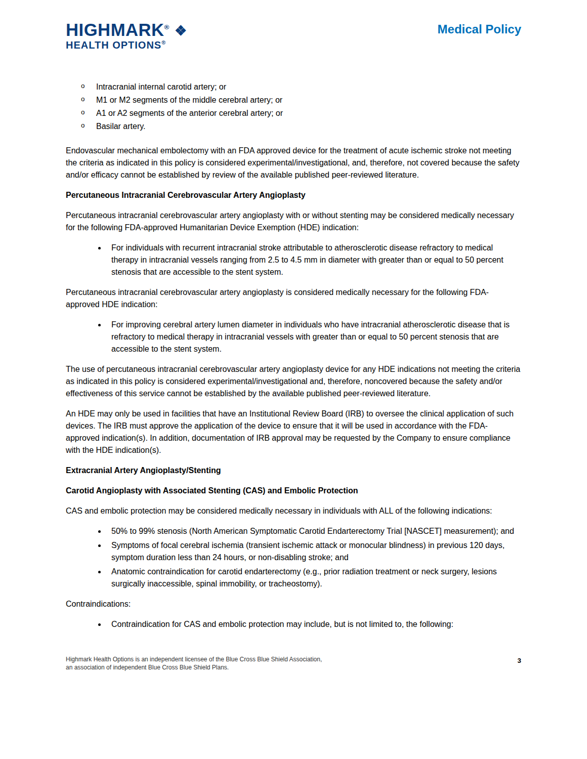HIGHMARK® ❖
HEALTH OPTIONS®
Medical Policy
Intracranial internal carotid artery; or
M1 or M2 segments of the middle cerebral artery; or
A1 or A2 segments of the anterior cerebral artery; or
Basilar artery.
Endovascular mechanical embolectomy with an FDA approved device for the treatment of acute ischemic stroke not meeting the criteria as indicated in this policy is considered experimental/investigational, and, therefore, not covered because the safety and/or efficacy cannot be established by review of the available published peer-reviewed literature.
Percutaneous Intracranial Cerebrovascular Artery Angioplasty
Percutaneous intracranial cerebrovascular artery angioplasty with or without stenting may be considered medically necessary for the following FDA-approved Humanitarian Device Exemption (HDE) indication:
For individuals with recurrent intracranial stroke attributable to atherosclerotic disease refractory to medical therapy in intracranial vessels ranging from 2.5 to 4.5 mm in diameter with greater than or equal to 50 percent stenosis that are accessible to the stent system.
Percutaneous intracranial cerebrovascular artery angioplasty is considered medically necessary for the following FDA-approved HDE indication:
For improving cerebral artery lumen diameter in individuals who have intracranial atherosclerotic disease that is refractory to medical therapy in intracranial vessels with greater than or equal to 50 percent stenosis that are accessible to the stent system.
The use of percutaneous intracranial cerebrovascular artery angioplasty device for any HDE indications not meeting the criteria as indicated in this policy is considered experimental/investigational and, therefore, noncovered because the safety and/or effectiveness of this service cannot be established by the available published peer-reviewed literature.
An HDE may only be used in facilities that have an Institutional Review Board (IRB) to oversee the clinical application of such devices. The IRB must approve the application of the device to ensure that it will be used in accordance with the FDA-approved indication(s). In addition, documentation of IRB approval may be requested by the Company to ensure compliance with the HDE indication(s).
Extracranial Artery Angioplasty/Stenting
Carotid Angioplasty with Associated Stenting (CAS) and Embolic Protection
CAS and embolic protection may be considered medically necessary in individuals with ALL of the following indications:
50% to 99% stenosis (North American Symptomatic Carotid Endarterectomy Trial [NASCET] measurement); and
Symptoms of focal cerebral ischemia (transient ischemic attack or monocular blindness) in previous 120 days, symptom duration less than 24 hours, or non-disabling stroke; and
Anatomic contraindication for carotid endarterectomy (e.g., prior radiation treatment or neck surgery, lesions surgically inaccessible, spinal immobility, or tracheostomy).
Contraindications:
Contraindication for CAS and embolic protection may include, but is not limited to, the following:
Highmark Health Options is an independent licensee of the Blue Cross Blue Shield Association,
an association of independent Blue Cross Blue Shield Plans.
3